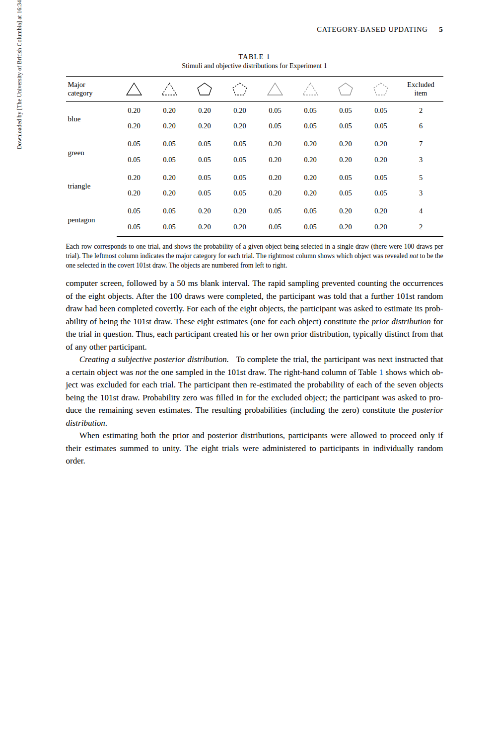Downloaded by [The University of British Columbia] at 16:34 20 December 2013
CATEGORY-BASED UPDATING 5
TABLE 1 Stimuli and objective distributions for Experiment 1
| Major category | | | | | | | | | Excluded item |
| --- | --- | --- | --- | --- | --- | --- | --- | --- | --- |
| blue | 0.20 | 0.20 | 0.20 | 0.20 | 0.05 | 0.05 | 0.05 | 0.05 | 2 |
| 0.20 | 0.20 | 0.20 | 0.20 | 0.05 | 0.05 | 0.05 | 0.05 | 6 |
| green | 0.05 | 0.05 | 0.05 | 0.05 | 0.20 | 0.20 | 0.20 | 0.20 | 7 |
| 0.05 | 0.05 | 0.05 | 0.05 | 0.20 | 0.20 | 0.20 | 0.20 | 3 |
| triangle | 0.20 | 0.20 | 0.05 | 0.05 | 0.20 | 0.20 | 0.05 | 0.05 | 5 |
| 0.20 | 0.20 | 0.05 | 0.05 | 0.20 | 0.20 | 0.05 | 0.05 | 3 |
| pentagon | 0.05 | 0.05 | 0.20 | 0.20 | 0.05 | 0.05 | 0.20 | 0.20 | 4 |
| 0.05 | 0.05 | 0.20 | 0.20 | 0.05 | 0.05 | 0.20 | 0.20 | 2 |
Each row corresponds to one trial, and shows the probability of a given object being selected in a single draw (there were 100 draws per trial). The leftmost column indicates the major category for each trial. The rightmost column shows which object was revealed not to be the one selected in the covert 101st draw. The objects are numbered from left to right.
computer screen, followed by a 50 ms blank interval. The rapid sampling prevented counting the occurrences of the eight objects. After the 100 draws were completed, the participant was told that a further 101st random draw had been completed covertly. For each of the eight objects, the participant was asked to estimate its probability of being the 101st draw. These eight estimates (one for each object) constitute the prior distribution for the trial in question. Thus, each participant created his or her own prior distribution, typically distinct from that of any other participant.
Creating a subjective posterior distribution. To complete the trial, the participant was next instructed that a certain object was not the one sampled in the 101st draw. The right-hand column of Table 1 shows which object was excluded for each trial. The participant then re-estimated the probability of each of the seven objects being the 101st draw. Probability zero was filled in for the excluded object; the participant was asked to produce the remaining seven estimates. The resulting probabilities (including the zero) constitute the posterior distribution.
When estimating both the prior and posterior distributions, participants were allowed to proceed only if their estimates summed to unity. The eight trials were administered to participants in individually random order.